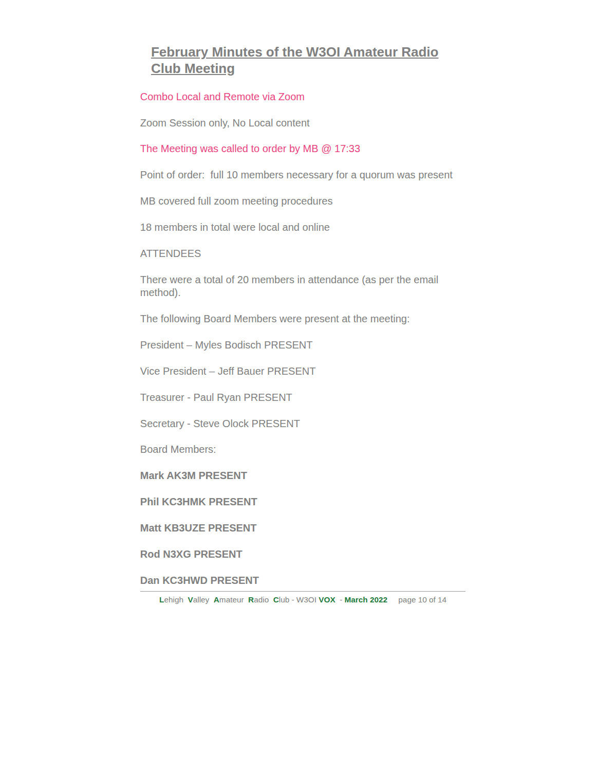February Minutes of the W3OI Amateur Radio Club Meeting
Combo Local and Remote via Zoom
Zoom Session only, No Local content
The Meeting was called to order by MB @ 17:33
Point of order: full 10 members necessary for a quorum was present
MB covered full zoom meeting procedures
18 members in total were local and online
ATTENDEES
There were a total of 20 members in attendance (as per the email method).
The following Board Members were present at the meeting:
President – Myles Bodisch PRESENT
Vice President – Jeff Bauer PRESENT
Treasurer - Paul Ryan PRESENT
Secretary - Steve Olock PRESENT
Board Members:
Mark AK3M PRESENT
Phil KC3HMK PRESENT
Matt KB3UZE PRESENT
Rod N3XG PRESENT
Dan KC3HWD PRESENT
Lehigh Valley Amateur Radio Club - W3OI VOX - March 2022 page 10 of 14